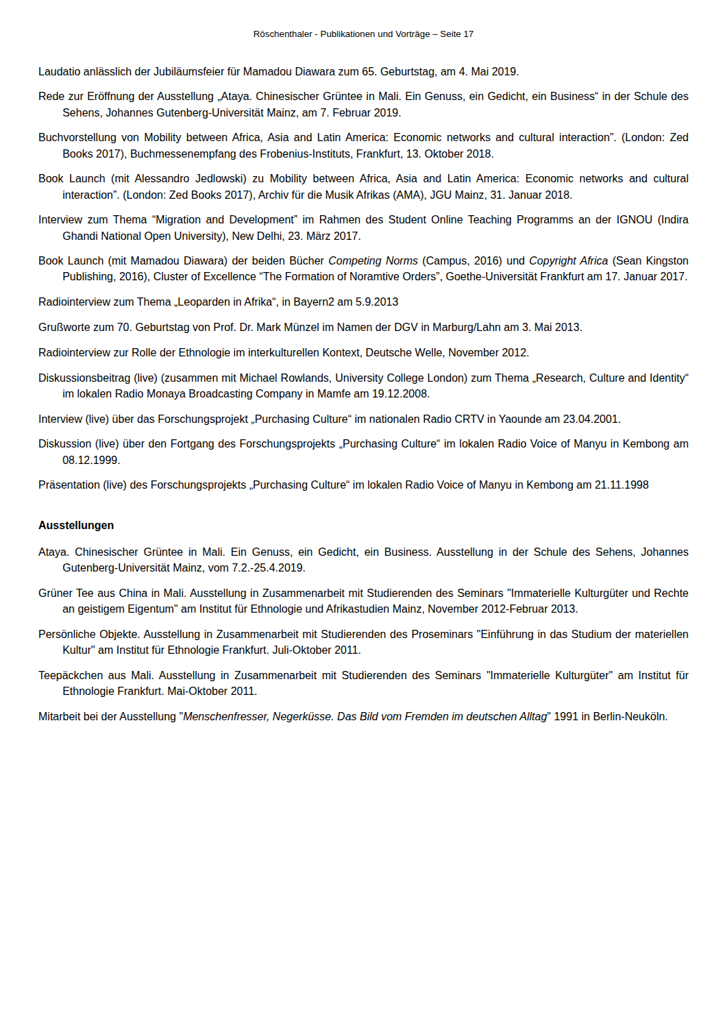Röschenthaler - Publikationen und Vorträge – Seite 17
Laudatio anlässlich der Jubiläumsfeier für Mamadou Diawara zum 65. Geburtstag, am 4. Mai 2019.
Rede zur Eröffnung der Ausstellung „Ataya. Chinesischer Grüntee in Mali. Ein Genuss, ein Gedicht, ein Business“ in der Schule des Sehens, Johannes Gutenberg-Universität Mainz, am 7. Februar 2019.
Buchvorstellung von Mobility between Africa, Asia and Latin America: Economic networks and cultural interaction”. (London: Zed Books 2017), Buchmessenempfang des Frobenius-Instituts, Frankfurt, 13. Oktober 2018.
Book Launch (mit Alessandro Jedlowski) zu Mobility between Africa, Asia and Latin America: Economic networks and cultural interaction”. (London: Zed Books 2017), Archiv für die Musik Afrikas (AMA), JGU Mainz, 31. Januar 2018.
Interview zum Thema “Migration and Development” im Rahmen des Student Online Teaching Programms an der IGNOU (Indira Ghandi National Open University), New Delhi, 23. März 2017.
Book Launch (mit Mamadou Diawara) der beiden Bücher Competing Norms (Campus, 2016) und Copyright Africa (Sean Kingston Publishing, 2016), Cluster of Excellence “The Formation of Noramtive Orders”, Goethe-Universität Frankfurt am 17. Januar 2017.
Radiointerview zum Thema „Leoparden in Afrika“, in Bayern2 am 5.9.2013
Grußworte zum 70. Geburtstag von Prof. Dr. Mark Münzel im Namen der DGV in Marburg/Lahn am 3. Mai 2013.
Radiointerview zur Rolle der Ethnologie im interkulturellen Kontext, Deutsche Welle, November 2012.
Diskussionsbeitrag (live) (zusammen mit Michael Rowlands, University College London) zum Thema „Research, Culture and Identity“ im lokalen Radio Monaya Broadcasting Company in Mamfe am 19.12.2008.
Interview (live) über das Forschungsprojekt „Purchasing Culture“ im nationalen Radio CRTV in Yaounde am 23.04.2001.
Diskussion (live) über den Fortgang des Forschungsprojekts „Purchasing Culture“ im lokalen Radio Voice of Manyu in Kembong am 08.12.1999.
Präsentation (live) des Forschungsprojekts „Purchasing Culture“ im lokalen Radio Voice of Manyu in Kembong am 21.11.1998
Ausstellungen
Ataya. Chinesischer Grüntee in Mali. Ein Genuss, ein Gedicht, ein Business. Ausstellung in der Schule des Sehens, Johannes Gutenberg-Universität Mainz, vom 7.2.-25.4.2019.
Grüner Tee aus China in Mali. Ausstellung in Zusammenarbeit mit Studierenden des Seminars "Immaterielle Kulturgüter und Rechte an geistigem Eigentum" am Institut für Ethnologie und Afrikastudien Mainz, November 2012-Februar 2013.
Persönliche Objekte. Ausstellung in Zusammenarbeit mit Studierenden des Proseminars "Einführung in das Studium der materiellen Kultur" am Institut für Ethnologie Frankfurt. Juli-Oktober 2011.
Teepäckchen aus Mali. Ausstellung in Zusammenarbeit mit Studierenden des Seminars "Immaterielle Kulturgüter" am Institut für Ethnologie Frankfurt. Mai-Oktober 2011.
Mitarbeit bei der Ausstellung "Menschenfresser, Negerküsse. Das Bild vom Fremden im deutschen Alltag" 1991 in Berlin-Neuköln.